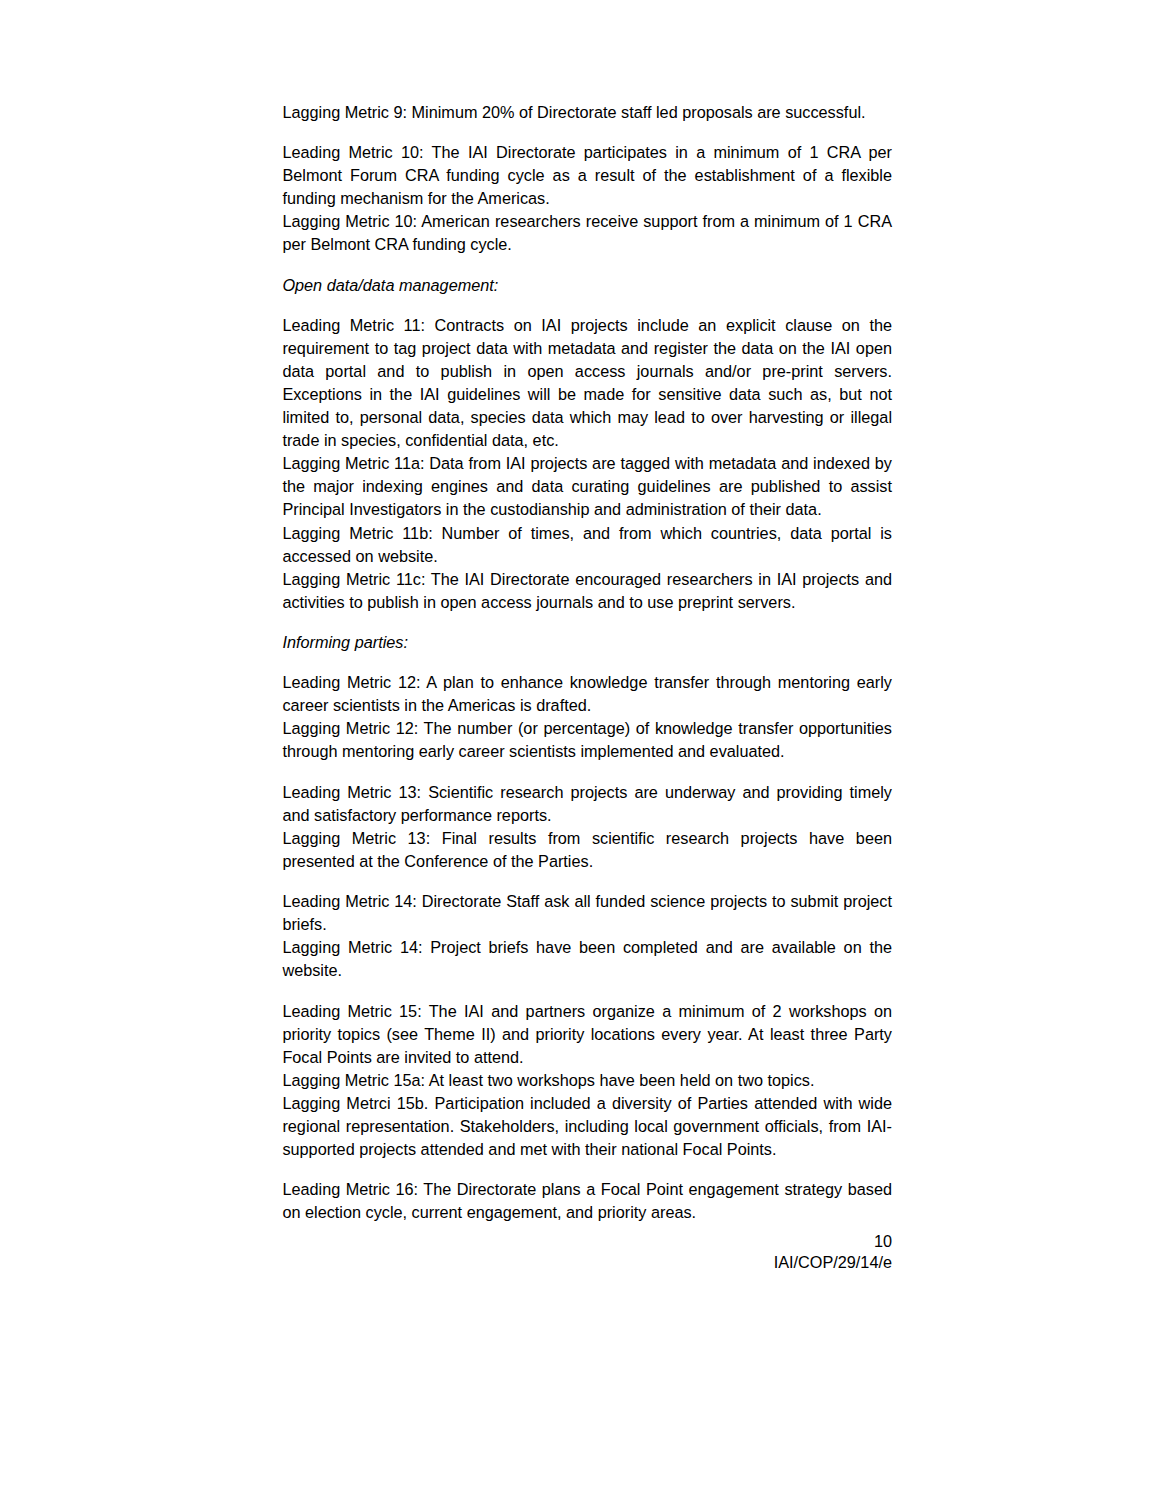Lagging Metric 9: Minimum 20% of Directorate staff led proposals are successful.
Leading Metric 10: The IAI Directorate participates in a minimum of 1 CRA per Belmont Forum CRA funding cycle as a result of the establishment of a flexible funding mechanism for the Americas.
Lagging Metric 10: American researchers receive support from a minimum of 1 CRA per Belmont CRA funding cycle.
Open data/data management:
Leading Metric 11: Contracts on IAI projects include an explicit clause on the requirement to tag project data with metadata and register the data on the IAI open data portal and to publish in open access journals and/or pre-print servers. Exceptions in the IAI guidelines will be made for sensitive data such as, but not limited to, personal data, species data which may lead to over harvesting or illegal trade in species, confidential data, etc.
Lagging Metric 11a: Data from IAI projects are tagged with metadata and indexed by the major indexing engines and data curating guidelines are published to assist Principal Investigators in the custodianship and administration of their data.
Lagging Metric 11b: Number of times, and from which countries, data portal is accessed on website.
Lagging Metric 11c: The IAI Directorate encouraged researchers in IAI projects and activities to publish in open access journals and to use preprint servers.
Informing parties:
Leading Metric 12: A plan to enhance knowledge transfer through mentoring early career scientists in the Americas is drafted.
Lagging Metric 12: The number (or percentage) of knowledge transfer opportunities through mentoring early career scientists implemented and evaluated.
Leading Metric 13: Scientific research projects are underway and providing timely and satisfactory performance reports.
Lagging Metric 13: Final results from scientific research projects have been presented at the Conference of the Parties.
Leading Metric 14: Directorate Staff ask all funded science projects to submit project briefs.
Lagging Metric 14: Project briefs have been completed and are available on the website.
Leading Metric 15: The IAI and partners organize a minimum of 2 workshops on priority topics (see Theme II) and priority locations every year. At least three Party Focal Points are invited to attend.
Lagging Metric 15a: At least two workshops have been held on two topics.
Lagging Metrci 15b. Participation included a diversity of Parties attended with wide regional representation. Stakeholders, including local government officials, from IAI-supported projects attended and met with their national Focal Points.
Leading Metric 16: The Directorate plans a Focal Point engagement strategy based on election cycle, current engagement, and priority areas.
10
IAI/COP/29/14/e